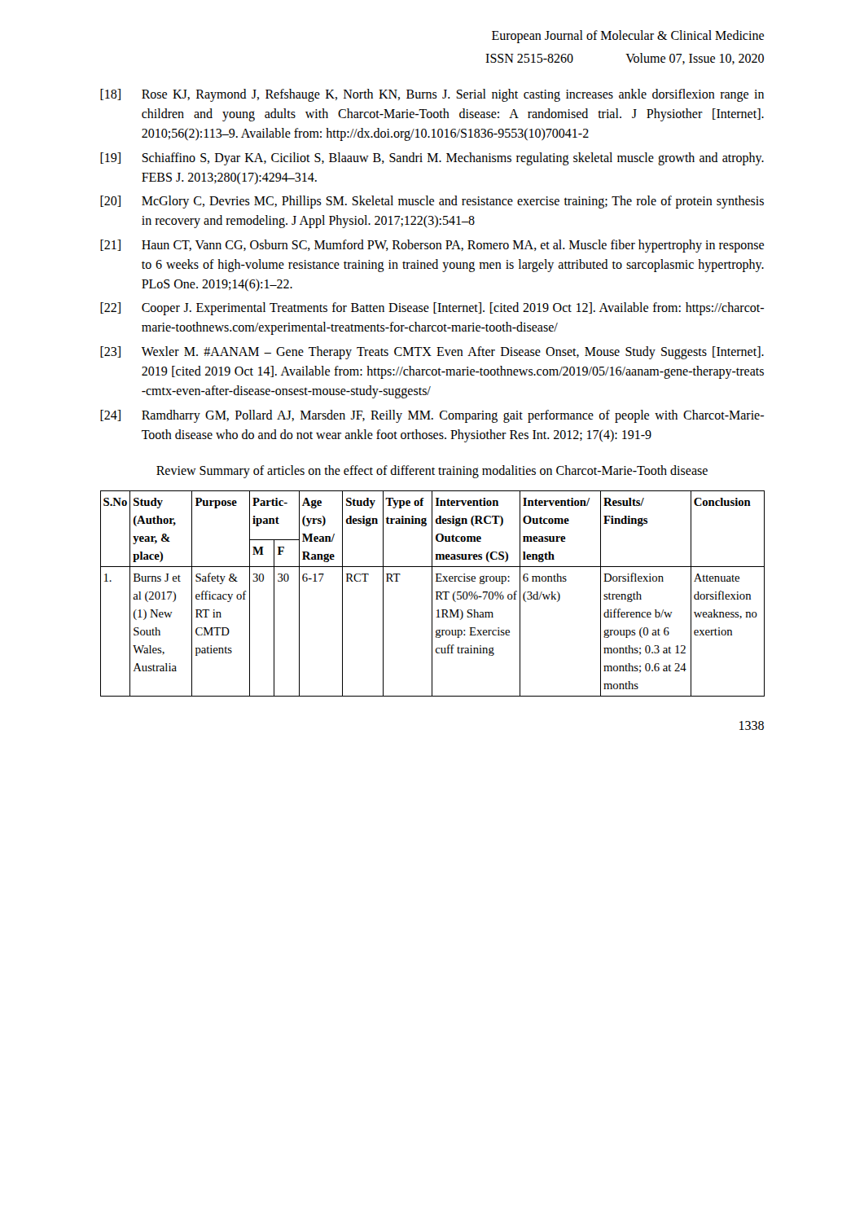European Journal of Molecular & Clinical Medicine
ISSN 2515-8260 Volume 07, Issue 10, 2020
[18] Rose KJ, Raymond J, Refshauge K, North KN, Burns J. Serial night casting increases ankle dorsiflexion range in children and young adults with Charcot-Marie-Tooth disease: A randomised trial. J Physiother [Internet]. 2010;56(2):113–9. Available from: http://dx.doi.org/10.1016/S1836-9553(10)70041-2
[19] Schiaffino S, Dyar KA, Ciciliot S, Blaauw B, Sandri M. Mechanisms regulating skeletal muscle growth and atrophy. FEBS J. 2013;280(17):4294–314.
[20] McGlory C, Devries MC, Phillips SM. Skeletal muscle and resistance exercise training; The role of protein synthesis in recovery and remodeling. J Appl Physiol. 2017;122(3):541–8
[21] Haun CT, Vann CG, Osburn SC, Mumford PW, Roberson PA, Romero MA, et al. Muscle fiber hypertrophy in response to 6 weeks of high-volume resistance training in trained young men is largely attributed to sarcoplasmic hypertrophy. PLoS One. 2019;14(6):1–22.
[22] Cooper J. Experimental Treatments for Batten Disease [Internet]. [cited 2019 Oct 12]. Available from: https://charcot-marie-toothnews.com/experimental-treatments-for-charcot-marie-tooth-disease/
[23] Wexler M. #AANAM – Gene Therapy Treats CMTX Even After Disease Onset, Mouse Study Suggests [Internet]. 2019 [cited 2019 Oct 14]. Available from: https://charcot-marie-toothnews.com/2019/05/16/aanam-gene-therapy-treats-cmtx-even-after-disease-onsest-mouse-study-suggests/
[24] Ramdharry GM, Pollard AJ, Marsden JF, Reilly MM. Comparing gait performance of people with Charcot-Marie-Tooth disease who do and do not wear ankle foot orthoses. Physiother Res Int. 2012; 17(4): 191-9
Review Summary of articles on the effect of different training modalities on Charcot-Marie-Tooth disease
| S.No | Study (Author, year, & place) | Purpose | Partic-ipant | Age (yrs) Mean/ Range | Study design | Type of training | Intervention design (RCT) Outcome measures (CS) | Intervention/ Outcome measure length | Results/ Findings | Conclusion |
| --- | --- | --- | --- | --- | --- | --- | --- | --- | --- | --- |
| M | F |
| 1. | Burns J et al (2017) (1) New South Wales, Australia | Safety & efficacy of RT in CMTD patients | 30 | 30 | 6-17 | RCT | RT | Exercise group: RT (50%-70% of 1RM) Sham group: Exercise cuff training | 6 months (3d/wk) | Dorsiflexion strength difference b/w groups (0 at 6 months; 0.3 at 12 months; 0.6 at 24 months | Attenuate dorsiflexion weakness, no exertion |
1338